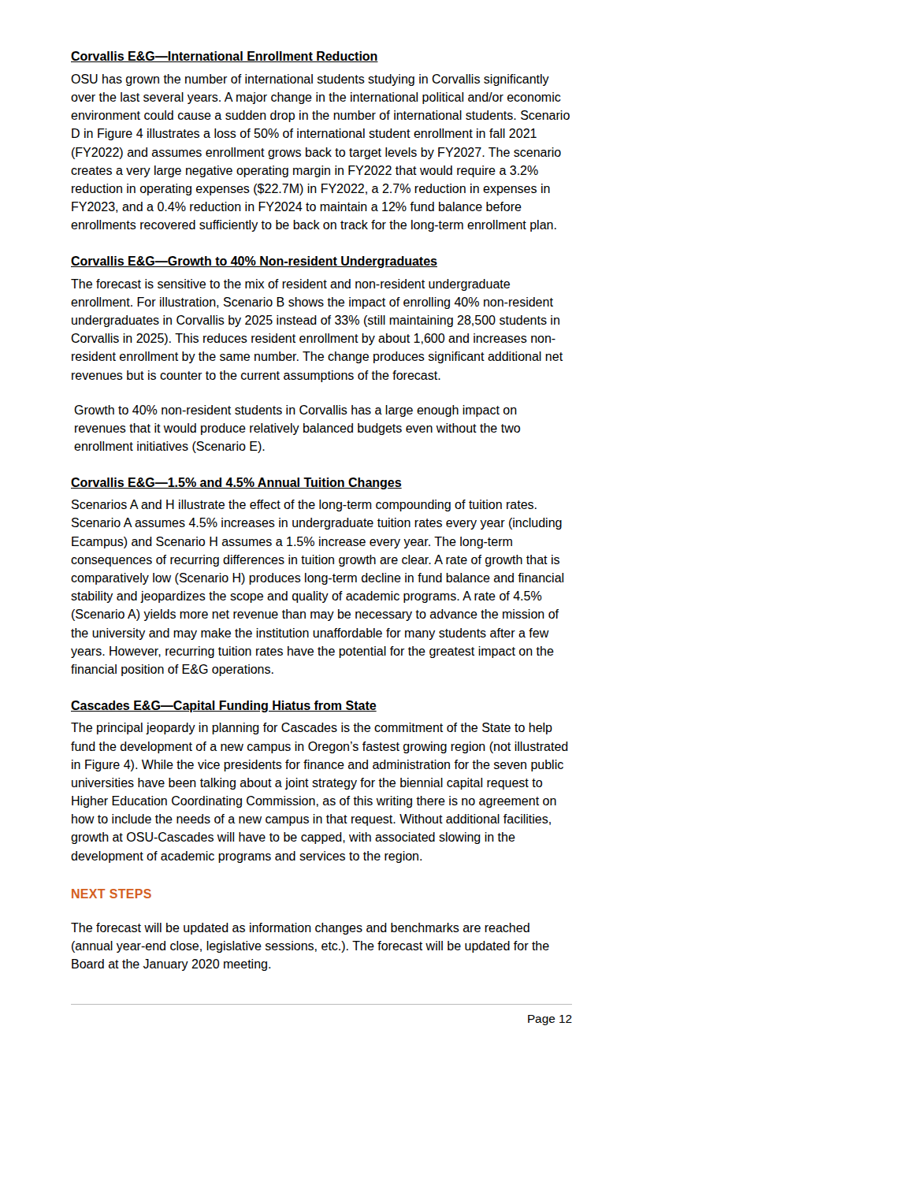Corvallis E&G—International Enrollment Reduction
OSU has grown the number of international students studying in Corvallis significantly over the last several years. A major change in the international political and/or economic environment could cause a sudden drop in the number of international students. Scenario D in Figure 4 illustrates a loss of 50% of international student enrollment in fall 2021 (FY2022) and assumes enrollment grows back to target levels by FY2027. The scenario creates a very large negative operating margin in FY2022 that would require a 3.2% reduction in operating expenses ($22.7M) in FY2022, a 2.7% reduction in expenses in FY2023, and a 0.4% reduction in FY2024 to maintain a 12% fund balance before enrollments recovered sufficiently to be back on track for the long-term enrollment plan.
Corvallis E&G—Growth to 40% Non-resident Undergraduates
The forecast is sensitive to the mix of resident and non-resident undergraduate enrollment. For illustration, Scenario B shows the impact of enrolling 40% non-resident undergraduates in Corvallis by 2025 instead of 33% (still maintaining 28,500 students in Corvallis in 2025). This reduces resident enrollment by about 1,600 and increases non-resident enrollment by the same number. The change produces significant additional net revenues but is counter to the current assumptions of the forecast.
Growth to 40% non-resident students in Corvallis has a large enough impact on revenues that it would produce relatively balanced budgets even without the two enrollment initiatives (Scenario E).
Corvallis E&G—1.5% and 4.5% Annual Tuition Changes
Scenarios A and H illustrate the effect of the long-term compounding of tuition rates. Scenario A assumes 4.5% increases in undergraduate tuition rates every year (including Ecampus) and Scenario H assumes a 1.5% increase every year. The long-term consequences of recurring differences in tuition growth are clear. A rate of growth that is comparatively low (Scenario H) produces long-term decline in fund balance and financial stability and jeopardizes the scope and quality of academic programs. A rate of 4.5% (Scenario A) yields more net revenue than may be necessary to advance the mission of the university and may make the institution unaffordable for many students after a few years. However, recurring tuition rates have the potential for the greatest impact on the financial position of E&G operations.
Cascades E&G—Capital Funding Hiatus from State
The principal jeopardy in planning for Cascades is the commitment of the State to help fund the development of a new campus in Oregon’s fastest growing region (not illustrated in Figure 4). While the vice presidents for finance and administration for the seven public universities have been talking about a joint strategy for the biennial capital request to Higher Education Coordinating Commission, as of this writing there is no agreement on how to include the needs of a new campus in that request. Without additional facilities, growth at OSU-Cascades will have to be capped, with associated slowing in the development of academic programs and services to the region.
NEXT STEPS
The forecast will be updated as information changes and benchmarks are reached (annual year-end close, legislative sessions, etc.). The forecast will be updated for the Board at the January 2020 meeting.
Page 12